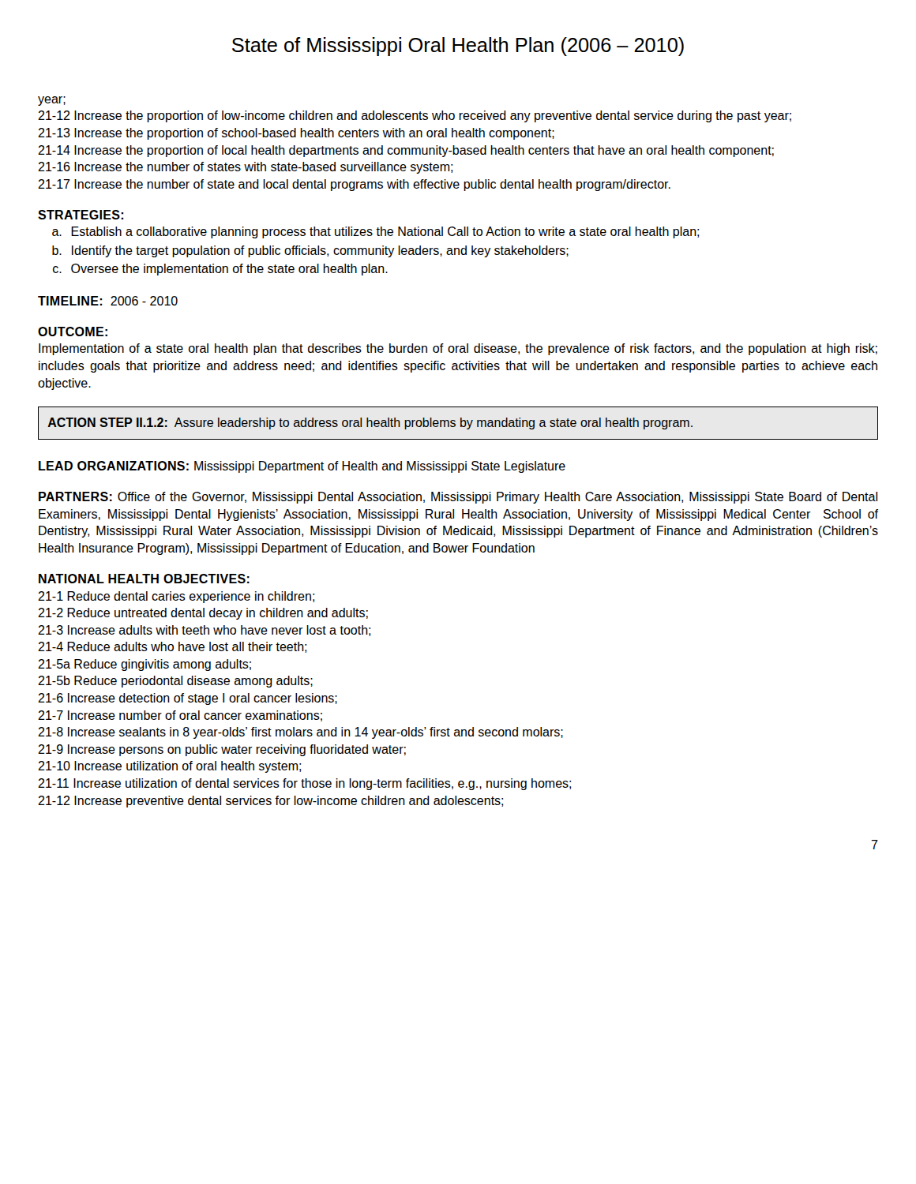State of Mississippi Oral Health Plan (2006 – 2010)
year;
21-12 Increase the proportion of low-income children and adolescents who received any preventive dental service during the past year;
21-13 Increase the proportion of school-based health centers with an oral health component;
21-14 Increase the proportion of local health departments and community-based health centers that have an oral health component;
21-16 Increase the number of states with state-based surveillance system;
21-17 Increase the number of state and local dental programs with effective public dental health program/director.
STRATEGIES:
Establish a collaborative planning process that utilizes the National Call to Action to write a state oral health plan;
Identify the target population of public officials, community leaders, and key stakeholders;
Oversee the implementation of the state oral health plan.
TIMELINE: 2006 - 2010
OUTCOME:
Implementation of a state oral health plan that describes the burden of oral disease, the prevalence of risk factors, and the population at high risk; includes goals that prioritize and address need; and identifies specific activities that will be undertaken and responsible parties to achieve each objective.
ACTION STEP II.1.2: Assure leadership to address oral health problems by mandating a state oral health program.
LEAD ORGANIZATIONS: Mississippi Department of Health and Mississippi State Legislature
PARTNERS: Office of the Governor, Mississippi Dental Association, Mississippi Primary Health Care Association, Mississippi State Board of Dental Examiners, Mississippi Dental Hygienists’ Association, Mississippi Rural Health Association, University of Mississippi Medical Center School of Dentistry, Mississippi Rural Water Association, Mississippi Division of Medicaid, Mississippi Department of Finance and Administration (Children’s Health Insurance Program), Mississippi Department of Education, and Bower Foundation
NATIONAL HEALTH OBJECTIVES:
21-1 Reduce dental caries experience in children;
21-2 Reduce untreated dental decay in children and adults;
21-3 Increase adults with teeth who have never lost a tooth;
21-4 Reduce adults who have lost all their teeth;
21-5a Reduce gingivitis among adults;
21-5b Reduce periodontal disease among adults;
21-6 Increase detection of stage I oral cancer lesions;
21-7 Increase number of oral cancer examinations;
21-8 Increase sealants in 8 year-olds’ first molars and in 14 year-olds’ first and second molars;
21-9 Increase persons on public water receiving fluoridated water;
21-10 Increase utilization of oral health system;
21-11 Increase utilization of dental services for those in long-term facilities, e.g., nursing homes;
21-12 Increase preventive dental services for low-income children and adolescents;
7